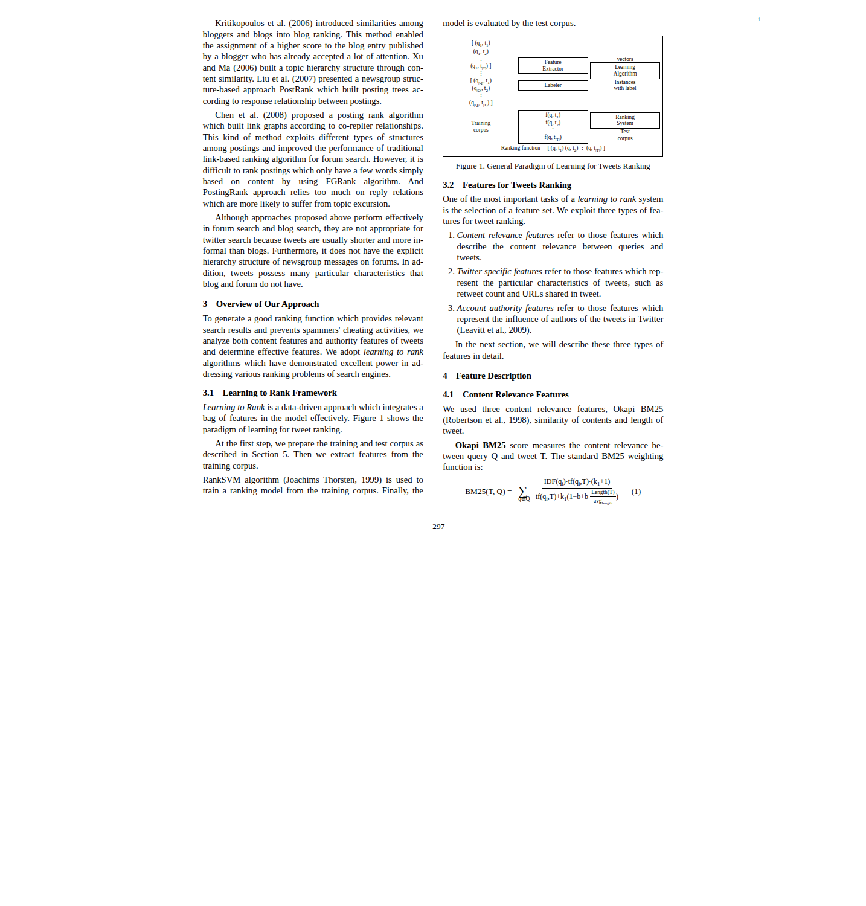Kritikopoulos et al. (2006) introduced similarities among bloggers and blogs into blog ranking. This method enabled the assignment of a higher score to the blog entry published by a blogger who has already accepted a lot of attention. Xu and Ma (2006) built a topic hierarchy structure through content similarity. Liu et al. (2007) presented a newsgroup structure-based approach PostRank which built posting trees according to response relationship between postings.
Chen et al. (2008) proposed a posting rank algorithm which built link graphs according to co-replier relationships. This kind of method exploits different types of structures among postings and improved the performance of traditional link-based ranking algorithm for forum search. However, it is difficult to rank postings which only have a few words simply based on content by using FGRank algorithm. And PostingRank approach relies too much on reply relations which are more likely to suffer from topic excursion.
Although approaches proposed above perform effectively in forum search and blog search, they are not appropriate for twitter search because tweets are usually shorter and more informal than blogs. Furthermore, it does not have the explicit hierarchy structure of newsgroup messages on forums. In addition, tweets possess many particular characteristics that blog and forum do not have.
3 Overview of Our Approach
To generate a good ranking function which provides relevant search results and prevents spammers' cheating activities, we analyze both content features and authority features of tweets and determine effective features. We adopt learning to rank algorithms which have demonstrated excellent power in addressing various ranking problems of search engines.
3.1 Learning to Rank Framework
Learning to Rank is a data-driven approach which integrates a bag of features in the model effectively. Figure 1 shows the paradigm of learning for tweet ranking.
At the first step, we prepare the training and test corpus as described in Section 5. Then we extract features from the training corpus.
RankSVM algorithm (Joachims Thorsten, 1999) is used to train a ranking model from the training corpus. Finally, the model is evaluated by the test corpus.
[ (q1, t1)
(q1, t2)
⋮
(q1, t|T|) ]
⋮
[ (q|Q|, t1)
(q|Q|, t2)
⋮
(q|Q|, t|T|) ]
Feature
Extractor
Labeler
vectors
Learning
Algorithm
Instances
with label
Training
corpus
f(q, t1)
f(q, t2)
⋮
f(q, t|T|)
Ranking
System
Test
corpus
Ranking function [ (q, t1) (q, t2) ⋮ (q, t|T|) ]
Figure 1. General Paradigm of Learning for Tweets Ranking
3.2 Features for Tweets Ranking
One of the most important tasks of a learning to rank system is the selection of a feature set. We exploit three types of features for tweet ranking.
Content relevance features refer to those features which describe the content relevance between queries and tweets.
Twitter specific features refer to those features which represent the particular characteristics of tweets, such as retweet count and URLs shared in tweet.
Account authority features refer to those features which represent the influence of authors of the tweets in Twitter (Leavitt et al., 2009).
In the next section, we will describe these three types of features in detail.
4 Feature Description
4.1 Content Relevance Features
We used three content relevance features, Okapi BM25 (Robertson et al., 1998), similarity of contents and length of tweet.
Okapi BM25 score measures the content relevance between query Q and tweet T. The standard BM25 weighting function is:
BM25(T, Q) = ∑qi∈Q IDF(qi)·tf(qi,T)·(k1+1) tf(qi,T)+k1(1−b+b Length(T) avglength) (1)
297